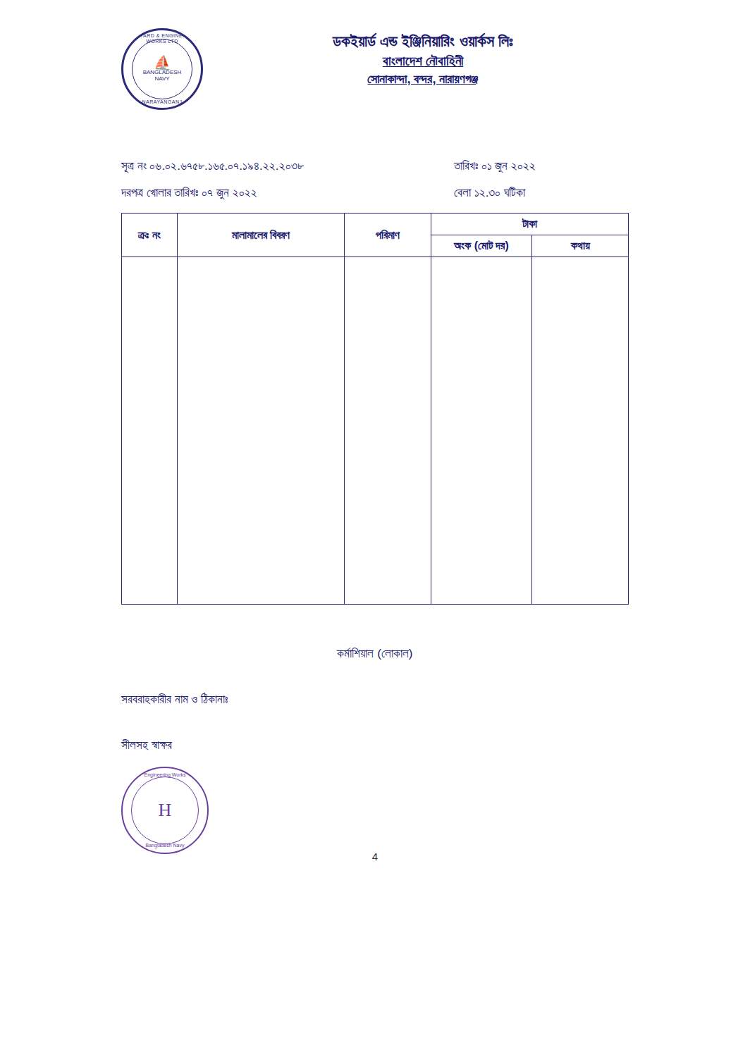DOCKYARD & ENGINEERING WORKS LTD
⛵
BANGLADESH NAVY
NARAYANGANJ
ডকইয়ার্ড এন্ড ইঞ্জিনিয়ারিং ওয়ার্কস লিঃ
বাংলাদেশ নৌবাহিনী
সোনাকান্দা, বন্দর, নারায়ণগঞ্জ
সূত্র নং ০৬.০২.৬৭৫৮.১৬৫.০৭.১৯৪.২২.২০৩৮
তারিখঃ ০১ জুন ২০২২
দরপত্র খোলার তারিখঃ ০৭ জুন ২০২২
বেলা ১২.৩০ ঘটিকা
| ক্রঃ নং | মালামালের বিবরণ | পরিমাণ | টাকা |
| --- | --- | --- | --- |
| অংক (মোট দর) | কথায় |
কর্মাশিয়াল (লোকাল)
সরবরাহকারীর নাম ও ঠিকানাঃ
সীলসহ স্বাক্ষর
Engineering Works
H
Bangladesh Navy
4